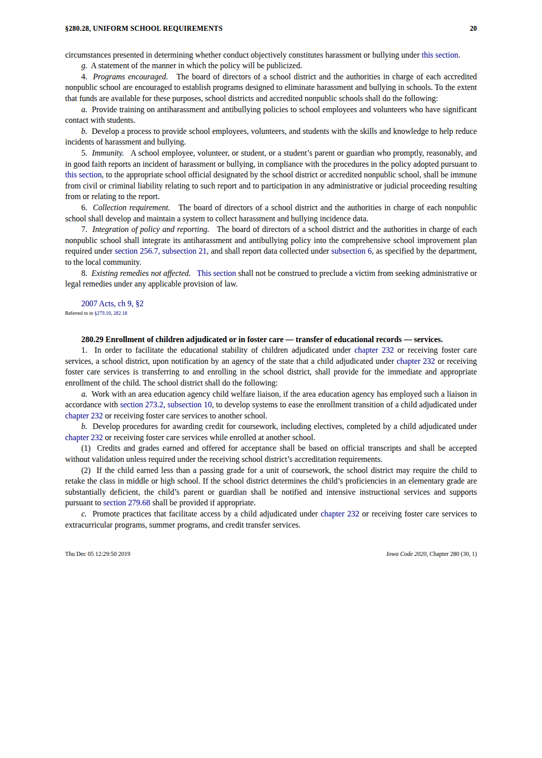§280.28, UNIFORM SCHOOL REQUIREMENTS 20
circumstances presented in determining whether conduct objectively constitutes harassment or bullying under this section.
g. A statement of the manner in which the policy will be publicized.
4. Programs encouraged. The board of directors of a school district and the authorities in charge of each accredited nonpublic school are encouraged to establish programs designed to eliminate harassment and bullying in schools. To the extent that funds are available for these purposes, school districts and accredited nonpublic schools shall do the following:
a. Provide training on antiharassment and antibullying policies to school employees and volunteers who have significant contact with students.
b. Develop a process to provide school employees, volunteers, and students with the skills and knowledge to help reduce incidents of harassment and bullying.
5. Immunity. A school employee, volunteer, or student, or a student’s parent or guardian who promptly, reasonably, and in good faith reports an incident of harassment or bullying, in compliance with the procedures in the policy adopted pursuant to this section, to the appropriate school official designated by the school district or accredited nonpublic school, shall be immune from civil or criminal liability relating to such report and to participation in any administrative or judicial proceeding resulting from or relating to the report.
6. Collection requirement. The board of directors of a school district and the authorities in charge of each nonpublic school shall develop and maintain a system to collect harassment and bullying incidence data.
7. Integration of policy and reporting. The board of directors of a school district and the authorities in charge of each nonpublic school shall integrate its antiharassment and antibullying policy into the comprehensive school improvement plan required under section 256.7, subsection 21, and shall report data collected under subsection 6, as specified by the department, to the local community.
8. Existing remedies not affected. This section shall not be construed to preclude a victim from seeking administrative or legal remedies under any applicable provision of law.
2007 Acts, ch 9, §2
Referred to in §279.10, 282.18
280.29 Enrollment of children adjudicated or in foster care — transfer of educational records — services.
1. In order to facilitate the educational stability of children adjudicated under chapter 232 or receiving foster care services, a school district, upon notification by an agency of the state that a child adjudicated under chapter 232 or receiving foster care services is transferring to and enrolling in the school district, shall provide for the immediate and appropriate enrollment of the child. The school district shall do the following:
a. Work with an area education agency child welfare liaison, if the area education agency has employed such a liaison in accordance with section 273.2, subsection 10, to develop systems to ease the enrollment transition of a child adjudicated under chapter 232 or receiving foster care services to another school.
b. Develop procedures for awarding credit for coursework, including electives, completed by a child adjudicated under chapter 232 or receiving foster care services while enrolled at another school.
(1) Credits and grades earned and offered for acceptance shall be based on official transcripts and shall be accepted without validation unless required under the receiving school district’s accreditation requirements.
(2) If the child earned less than a passing grade for a unit of coursework, the school district may require the child to retake the class in middle or high school. If the school district determines the child’s proficiencies in an elementary grade are substantially deficient, the child’s parent or guardian shall be notified and intensive instructional services and supports pursuant to section 279.68 shall be provided if appropriate.
c. Promote practices that facilitate access by a child adjudicated under chapter 232 or receiving foster care services to extracurricular programs, summer programs, and credit transfer services.
Thu Dec 05 12:29:50 2019 Iowa Code 2020, Chapter 280 (30, 1)